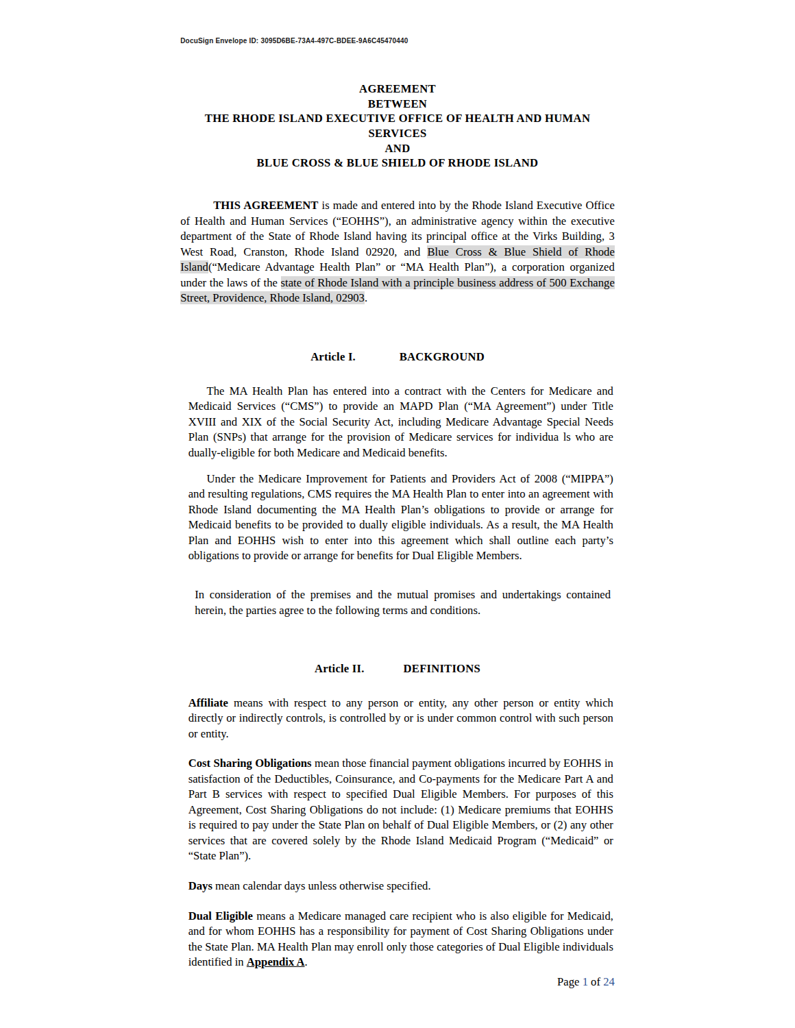DocuSign Envelope ID: 3095D6BE-73A4-497C-BDEE-9A6C45470440
AGREEMENT BETWEEN THE RHODE ISLAND EXECUTIVE OFFICE OF HEALTH AND HUMAN SERVICES AND BLUE CROSS & BLUE SHIELD OF RHODE ISLAND
THIS AGREEMENT is made and entered into by the Rhode Island Executive Office of Health and Human Services (“EOHHS”), an administrative agency within the executive department of the State of Rhode Island having its principal office at the Virks Building, 3 West Road, Cranston, Rhode Island 02920, and Blue Cross & Blue Shield of Rhode Island(“Medicare Advantage Health Plan” or “MA Health Plan”), a corporation organized under the laws of the state of Rhode Island with a principle business address of 500 Exchange Street, Providence, Rhode Island, 02903.
Article I. BACKGROUND
The MA Health Plan has entered into a contract with the Centers for Medicare and Medicaid Services (“CMS”) to provide an MAPD Plan (“MA Agreement”) under Title XVIII and XIX of the Social Security Act, including Medicare Advantage Special Needs Plan (SNPs) that arrange for the provision of Medicare services for individua ls who are dually-eligible for both Medicare and Medicaid benefits.
Under the Medicare Improvement for Patients and Providers Act of 2008 (“MIPPA”) and resulting regulations, CMS requires the MA Health Plan to enter into an agreement with Rhode Island documenting the MA Health Plan’s obligations to provide or arrange for Medicaid benefits to be provided to dually eligible individuals. As a result, the MA Health Plan and EOHHS wish to enter into this agreement which shall outline each party’s obligations to provide or arrange for benefits for Dual Eligible Members.
In consideration of the premises and the mutual promises and undertakings contained herein, the parties agree to the following terms and conditions.
Article II. DEFINITIONS
Affiliate means with respect to any person or entity, any other person or entity which directly or indirectly controls, is controlled by or is under common control with such person or entity.
Cost Sharing Obligations mean those financial payment obligations incurred by EOHHS in satisfaction of the Deductibles, Coinsurance, and Co-payments for the Medicare Part A and Part B services with respect to specified Dual Eligible Members. For purposes of this Agreement, Cost Sharing Obligations do not include: (1) Medicare premiums that EOHHS is required to pay under the State Plan on behalf of Dual Eligible Members, or (2) any other services that are covered solely by the Rhode Island Medicaid Program (“Medicaid” or “State Plan”).
Days mean calendar days unless otherwise specified.
Dual Eligible means a Medicare managed care recipient who is also eligible for Medicaid, and for whom EOHHS has a responsibility for payment of Cost Sharing Obligations under the State Plan. MA Health Plan may enroll only those categories of Dual Eligible individuals identified in Appendix A.
Page 1 of 24